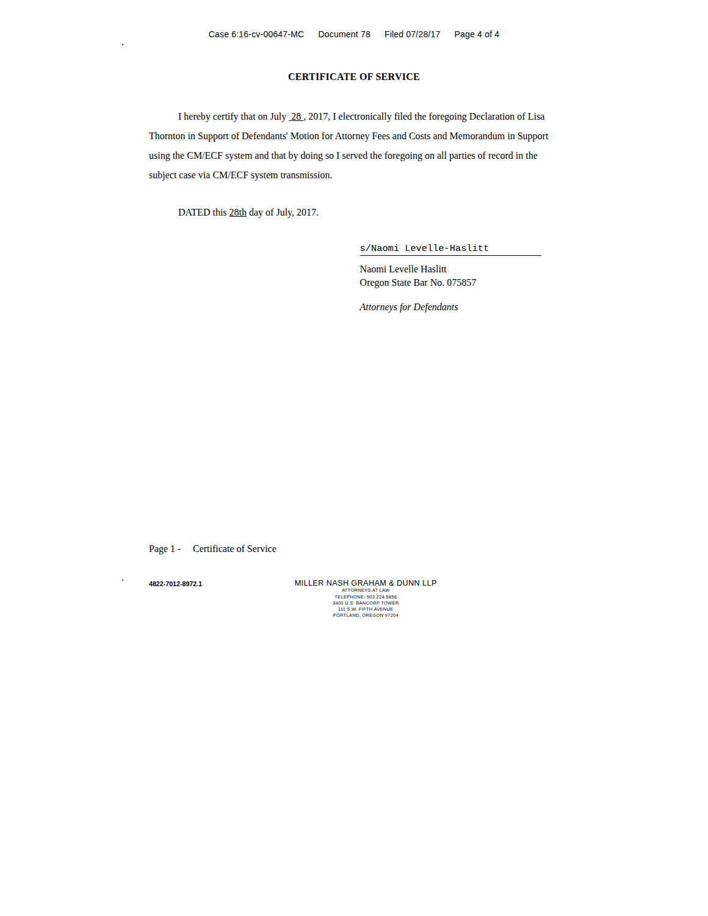.
.
Case 6:16-cv-00647-MC Document 78 Filed 07/28/17 Page 4 of 4
CERTIFICATE OF SERVICE
I hereby certify that on July 28 , 2017, I electronically filed the foregoing Declaration of Lisa Thornton in Support of Defendants' Motion for Attorney Fees and Costs and Memorandum in Support using the CM/ECF system and that by doing so I served the foregoing on all parties of record in the subject case via CM/ECF system transmission.
DATED this 28th day of July, 2017.
s/Naomi Levelle-Haslitt
Naomi Levelle Haslitt
Oregon State Bar No. 075857
Attorneys for Defendants
Page 1 -Certificate of Service
4822-7012-8972.1
MILLER NASH GRAHAM & DUNN LLP
ATTORNEYS AT LAW
TELEPHONE: 503.224.5858
3400 U.S. BANCORP TOWER
111 S.W. FIFTH AVENUE
PORTLAND, OREGON 97204